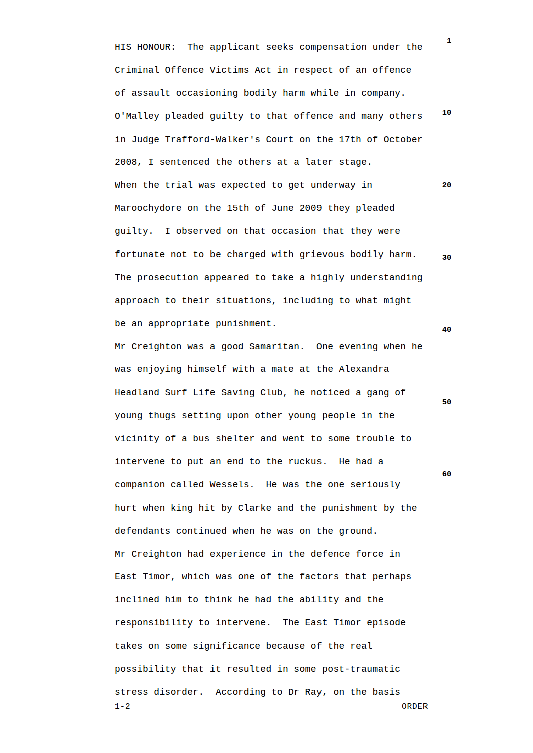1 10 20 30 40 50 60
HIS HONOUR: The applicant seeks compensation under the Criminal Offence Victims Act in respect of an offence of assault occasioning bodily harm while in company. O'Malley pleaded guilty to that offence and many others in Judge Trafford-Walker's Court on the 17th of October 2008, I sentenced the others at a later stage.
When the trial was expected to get underway in Maroochydore on the 15th of June 2009 they pleaded guilty. I observed on that occasion that they were fortunate not to be charged with grievous bodily harm. The prosecution appeared to take a highly understanding approach to their situations, including to what might be an appropriate punishment.
Mr Creighton was a good Samaritan. One evening when he was enjoying himself with a mate at the Alexandra Headland Surf Life Saving Club, he noticed a gang of young thugs setting upon other young people in the vicinity of a bus shelter and went to some trouble to intervene to put an end to the ruckus. He had a companion called Wessels. He was the one seriously hurt when king hit by Clarke and the punishment by the defendants continued when he was on the ground.
Mr Creighton had experience in the defence force in East Timor, which was one of the factors that perhaps inclined him to think he had the ability and the responsibility to intervene. The East Timor episode takes on some significance because of the real possibility that it resulted in some post-traumatic stress disorder. According to Dr Ray, on the basis
1-2 ORDER